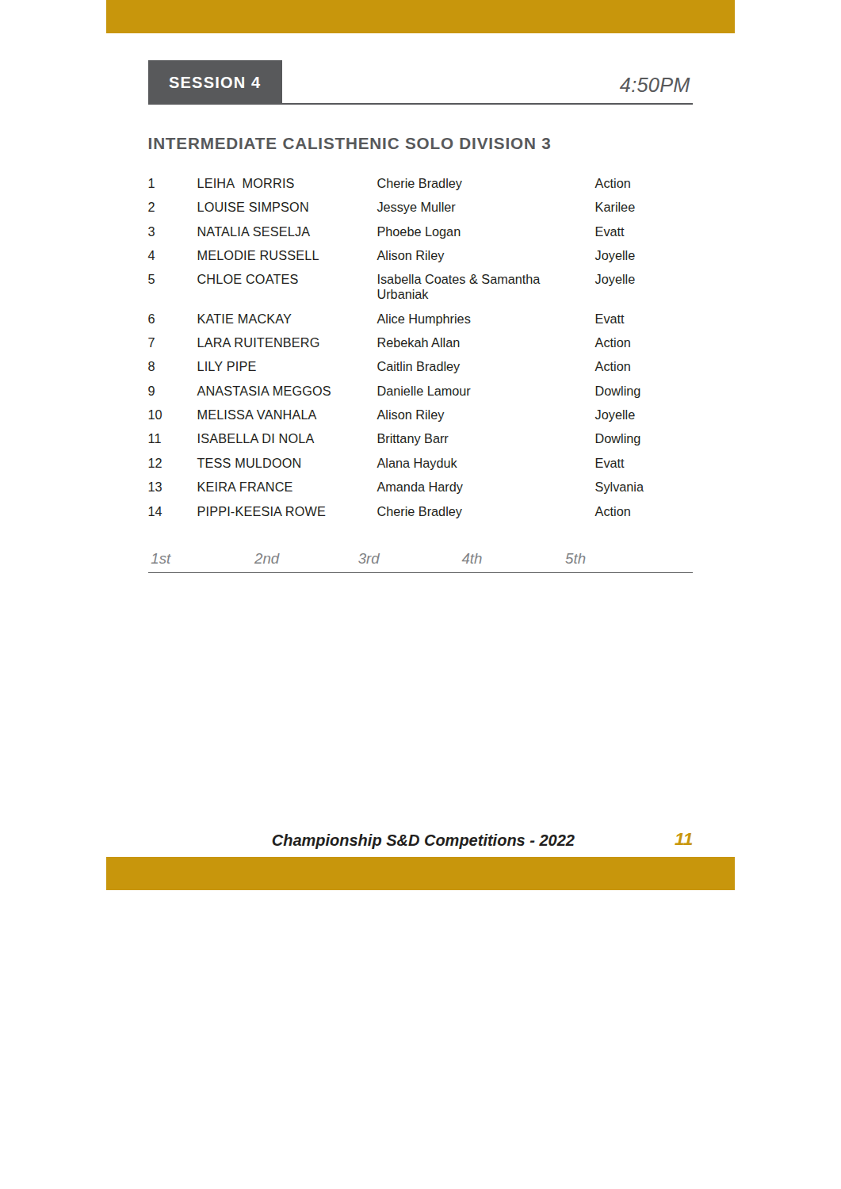SESSION 4
4:50PM
Intermediate Calisthenic Solo Division 3
| 1 | LEIHA MORRIS | Cherie Bradley | Action |
| 2 | LOUISE SIMPSON | Jessye Muller | Karilee |
| 3 | NATALIA SESELJA | Phoebe Logan | Evatt |
| 4 | MELODIE RUSSELL | Alison Riley | Joyelle |
| 5 | CHLOE COATES | Isabella Coates & Samantha Urbaniak | Joyelle |
| 6 | KATIE MACKAY | Alice Humphries | Evatt |
| 7 | LARA RUITENBERG | Rebekah Allan | Action |
| 8 | LILY PIPE | Caitlin Bradley | Action |
| 9 | ANASTASIA MEGGOS | Danielle Lamour | Dowling |
| 10 | MELISSA VANHALA | Alison Riley | Joyelle |
| 11 | ISABELLA DI NOLA | Brittany Barr | Dowling |
| 12 | TESS MULDOON | Alana Hayduk | Evatt |
| 13 | KEIRA FRANCE | Amanda Hardy | Sylvania |
| 14 | PIPPI-KEESIA ROWE | Cherie Bradley | Action |
1st 2nd 3rd 4th 5th
Championship S&D Competitions - 2022
11